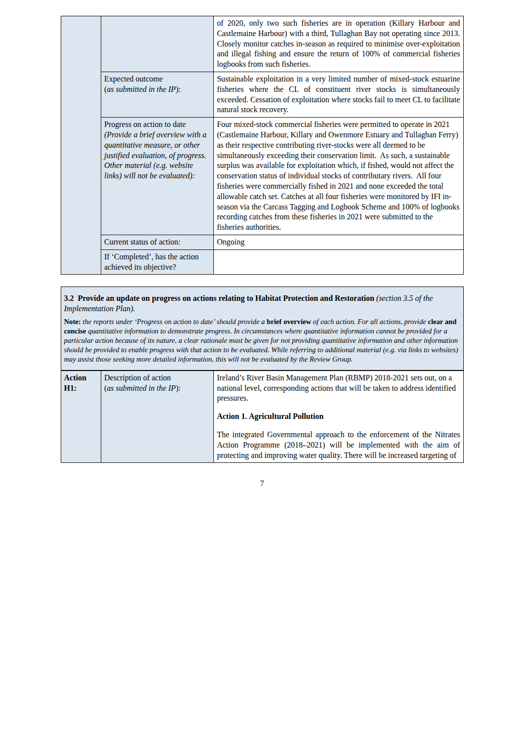| | | of 2020, only two such fisheries are in operation (Killary Harbour and Castlemaine Harbour) with a third, Tullaghan Bay not operating since 2013. Closely monitor catches in-season as required to minimise over-exploitation and illegal fishing and ensure the return of 100% of commercial fisheries logbooks from such fisheries. |
| Expected outcome ( as submitted in the IP ): | Sustainable exploitation in a very limited number of mixed-stock estuarine fisheries where the CL of constituent river stocks is simultaneously exceeded. Cessation of exploitation where stocks fail to meet CL to facilitate natural stock recovery. |
| Progress on action to date (Provide a brief overview with a quantitative measure, or other justified evaluation, of progress. Other material (e.g. website links) will not be evaluated): | Four mixed-stock commercial fisheries were permitted to operate in 2021 (Castlemaine Harbour, Killary and Owenmore Estuary and Tullaghan Ferry) as their respective contributing river-stocks were all deemed to be simultaneously exceeding their conservation limit. As such, a sustainable surplus was available for exploitation which, if fished, would not affect the conservation status of individual stocks of contributary rivers. All four fisheries were commercially fished in 2021 and none exceeded the total allowable catch set. Catches at all four fisheries were monitored by IFI in-season via the Carcass Tagging and Logbook Scheme and 100% of logbooks recording catches from these fisheries in 2021 were submitted to the fisheries authorities. |
| Current status of action: | Ongoing |
| If ‘Completed’, has the action achieved its objective? | |
3.2 Provide an update on progress on actions relating to Habitat Protection and Restoration (section 3.5 of the Implementation Plan).
Note: the reports under ‘Progress on action to date’ should provide a brief overview of each action. For all actions, provide clear and concise quantitative information to demonstrate progress. In circumstances where quantitative information cannot be provided for a particular action because of its nature, a clear rationale must be given for not providing quantitative information and other information should be provided to enable progress with that action to be evaluated. While referring to additional material (e.g. via links to websites) may assist those seeking more detailed information, this will not be evaluated by the Review Group.
| Action H1: | Description of action ( as submitted in the IP ): | Ireland’s River Basin Management Plan (RBMP) 2018-2021 sets out, on a national level, corresponding actions that will be taken to address identified pressures. Action 1. Agricultural Pollution The integrated Governmental approach to the enforcement of the Nitrates Action Programme (2018–2021) will be implemented with the aim of protecting and improving water quality. There will be increased targeting of |
7